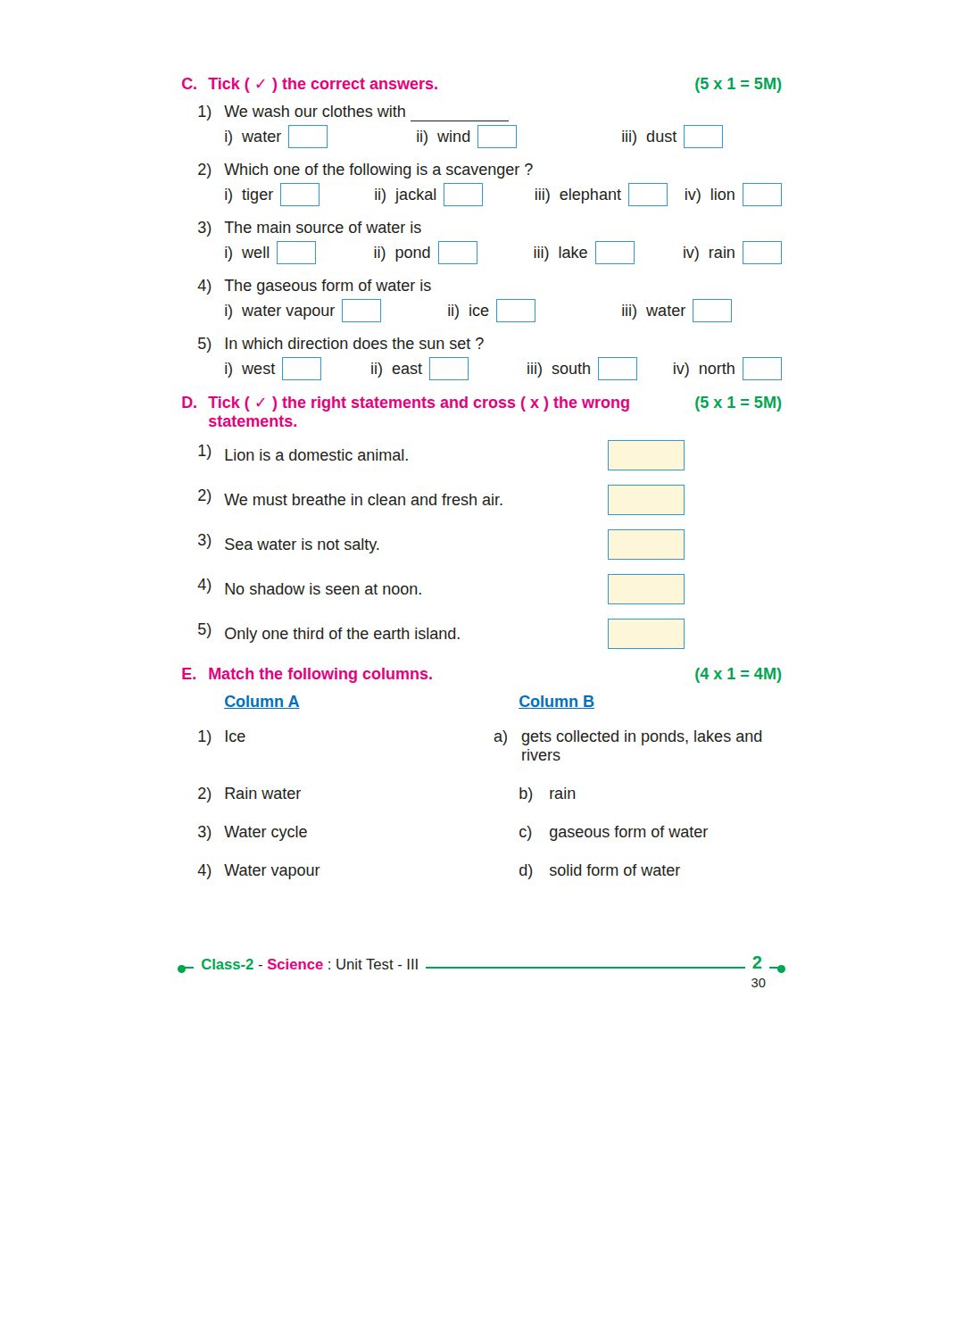C.
Tick ( ✓ ) the correct answers.
(5 x 1 = 5M)
1)
We wash our clothes with
i) water
ii) wind
iii) dust
2)
Which one of the following is a scavenger ?
i) tiger
ii) jackal
iii) elephant
iv) lion
3)
The main source of water is
i) well
ii) pond
iii) lake
iv) rain
4)
The gaseous form of water is
i) water vapour
ii) ice
iii) water
5)
In which direction does the sun set ?
i) west
ii) east
iii) south
iv) north
D.
Tick ( ✓ ) the right statements and cross ( x ) the wrong statements.
(5 x 1 = 5M)
1)
Lion is a domestic animal.
2)
We must breathe in clean and fresh air.
3)
Sea water is not salty.
4)
No shadow is seen at noon.
5)
Only one third of the earth island.
E.
Match the following columns.
(4 x 1 = 4M)
Column A
Column B
1)
Ice
a)
gets collected in ponds, lakes and rivers
2)
Rain water
b)
rain
3)
Water cycle
c)
gaseous form of water
4)
Water vapour
d)
solid form of water
Class-2 - Science : Unit Test - III
2
30